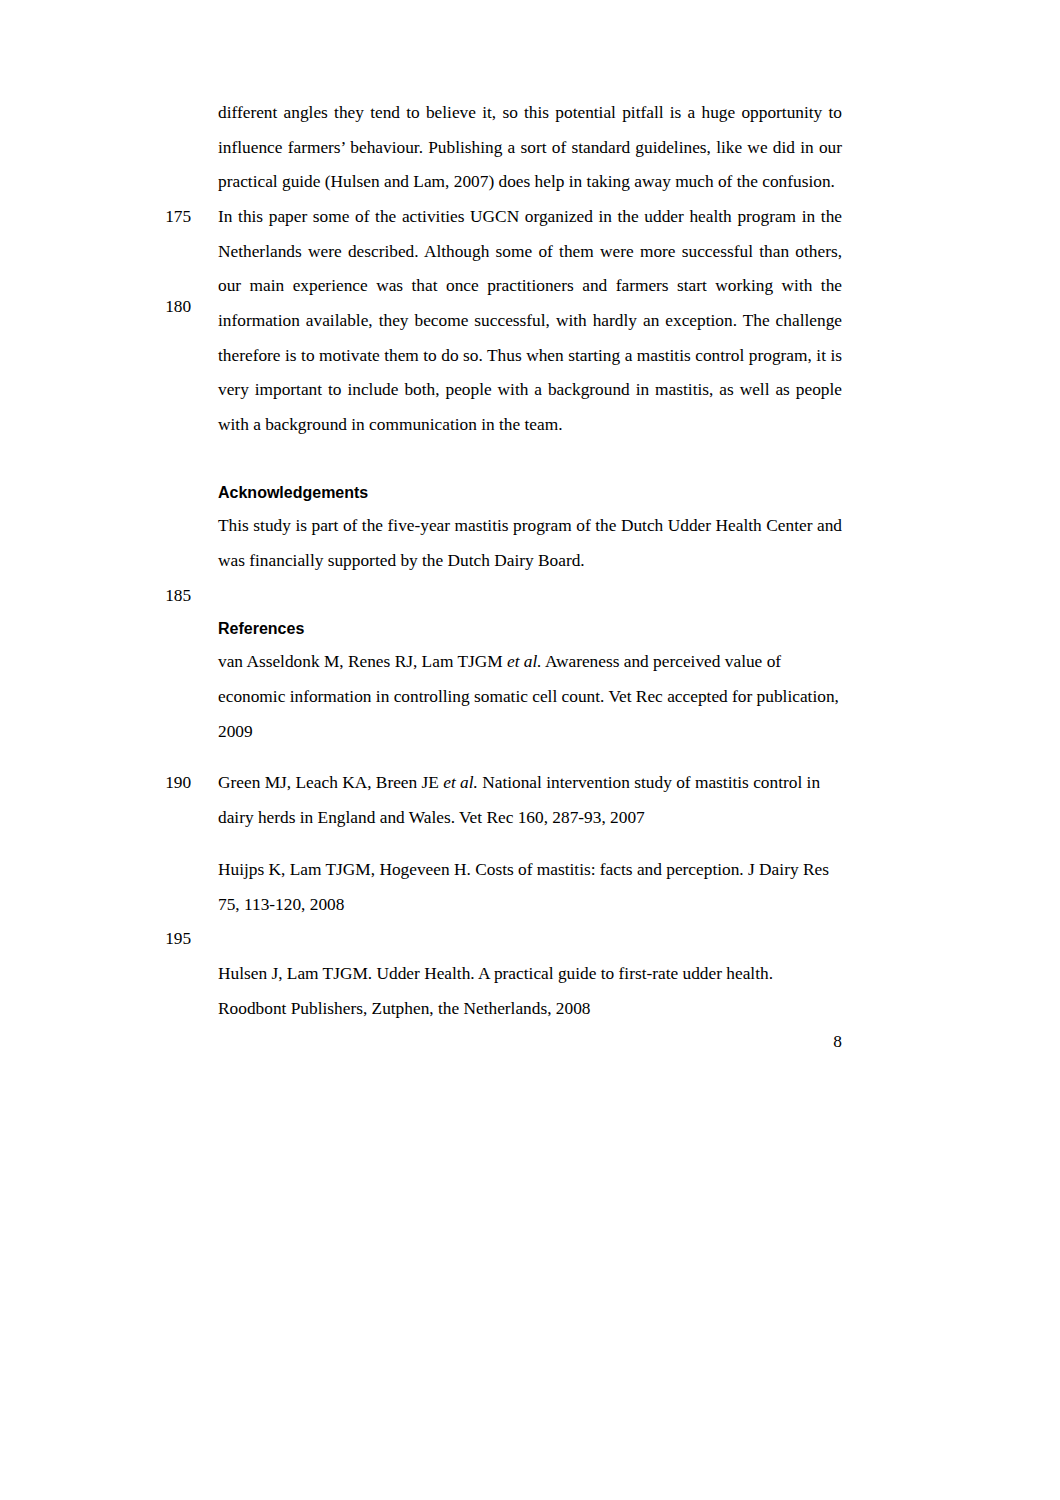different angles they tend to believe it, so this potential pitfall is a huge opportunity to influence farmers’ behaviour. Publishing a sort of standard guidelines, like we did in our practical guide (Hulsen and Lam, 2007) does help in taking away much of the confusion.
175
In this paper some of the activities UGCN organized in the udder health program in the Netherlands were described. Although some of them were more successful than others, our main experience was that once practitioners and farmers start working with the information available, they become successful, with hardly an exception. The challenge therefore is to motivate them to do so. Thus when starting a mastitis control program, it is very important to include both, people with a background in mastitis, as well as people with a background in communication in the team.
180
Acknowledgements
This study is part of the five-year mastitis program of the Dutch Udder Health Center and was financially supported by the Dutch Dairy Board.
185
References
van Asseldonk M, Renes RJ, Lam TJGM et al. Awareness and perceived value of economic information in controlling somatic cell count. Vet Rec accepted for publication, 2009
190
Green MJ, Leach KA, Breen JE et al. National intervention study of mastitis control in dairy herds in England and Wales. Vet Rec 160, 287-93, 2007
Huijps K, Lam TJGM, Hogeveen H. Costs of mastitis: facts and perception. J Dairy Res 75, 113-120, 2008
195
Hulsen J, Lam TJGM. Udder Health. A practical guide to first-rate udder health. Roodbont Publishers, Zutphen, the Netherlands, 2008
8